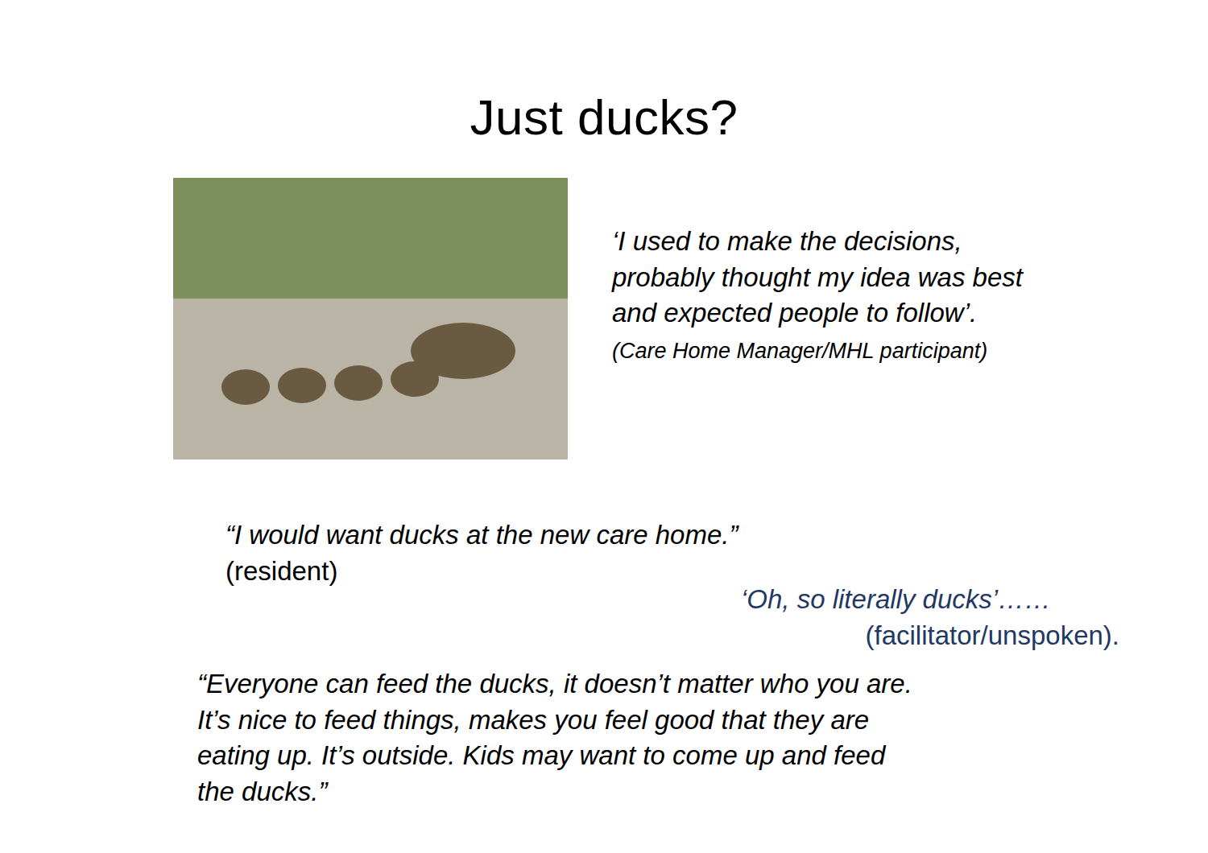Just ducks?
‘I used to make the decisions, probably thought my idea was best and expected people to follow’. (Care Home Manager/MHL participant)
“I would want ducks at the new care home.” (resident)
‘Oh, so literally ducks’…… (facilitator/unspoken).
“Everyone can feed the ducks, it doesn’t matter who you are. It’s nice to feed things, makes you feel good that they are eating up. It’s outside. Kids may want to come up and feed the ducks.”